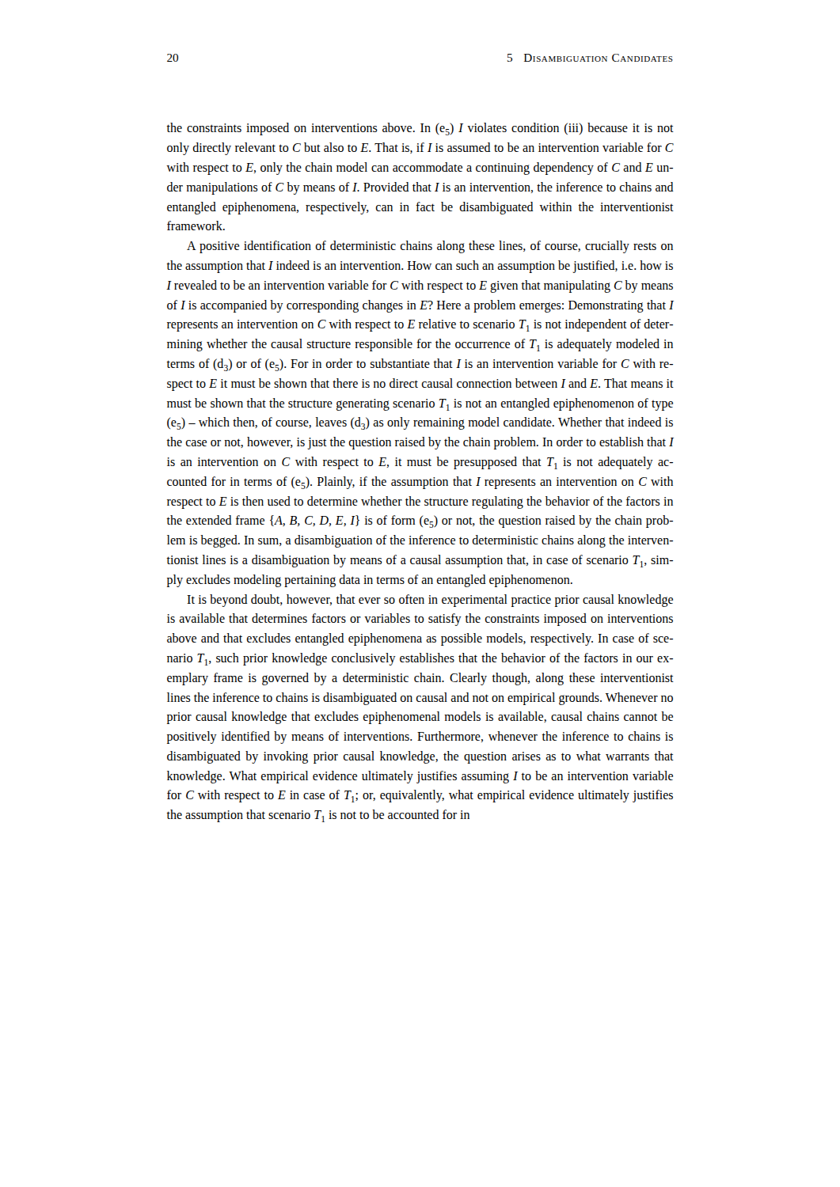20 5 Disambiguation Candidates
the constraints imposed on interventions above. In (e5) I violates condition (iii) because it is not only directly relevant to C but also to E. That is, if I is assumed to be an intervention variable for C with respect to E, only the chain model can accommodate a continuing dependency of C and E under manipulations of C by means of I. Provided that I is an intervention, the inference to chains and entangled epiphenomena, respectively, can in fact be disambiguated within the interventionist framework.
A positive identification of deterministic chains along these lines, of course, crucially rests on the assumption that I indeed is an intervention. How can such an assumption be justified, i.e. how is I revealed to be an intervention variable for C with respect to E given that manipulating C by means of I is accompanied by corresponding changes in E? Here a problem emerges: Demonstrating that I represents an intervention on C with respect to E relative to scenario T1 is not independent of determining whether the causal structure responsible for the occurrence of T1 is adequately modeled in terms of (d3) or of (e5). For in order to substantiate that I is an intervention variable for C with respect to E it must be shown that there is no direct causal connection between I and E. That means it must be shown that the structure generating scenario T1 is not an entangled epiphenomenon of type (e5) – which then, of course, leaves (d3) as only remaining model candidate. Whether that indeed is the case or not, however, is just the question raised by the chain problem. In order to establish that I is an intervention on C with respect to E, it must be presupposed that T1 is not adequately accounted for in terms of (e5). Plainly, if the assumption that I represents an intervention on C with respect to E is then used to determine whether the structure regulating the behavior of the factors in the extended frame {A, B, C, D, E, I} is of form (e5) or not, the question raised by the chain problem is begged. In sum, a disambiguation of the inference to deterministic chains along the interventionist lines is a disambiguation by means of a causal assumption that, in case of scenario T1, simply excludes modeling pertaining data in terms of an entangled epiphenomenon.
It is beyond doubt, however, that ever so often in experimental practice prior causal knowledge is available that determines factors or variables to satisfy the constraints imposed on interventions above and that excludes entangled epiphenomena as possible models, respectively. In case of scenario T1, such prior knowledge conclusively establishes that the behavior of the factors in our exemplary frame is governed by a deterministic chain. Clearly though, along these interventionist lines the inference to chains is disambiguated on causal and not on empirical grounds. Whenever no prior causal knowledge that excludes epiphenomenal models is available, causal chains cannot be positively identified by means of interventions. Furthermore, whenever the inference to chains is disambiguated by invoking prior causal knowledge, the question arises as to what warrants that knowledge. What empirical evidence ultimately justifies assuming I to be an intervention variable for C with respect to E in case of T1; or, equivalently, what empirical evidence ultimately justifies the assumption that scenario T1 is not to be accounted for in